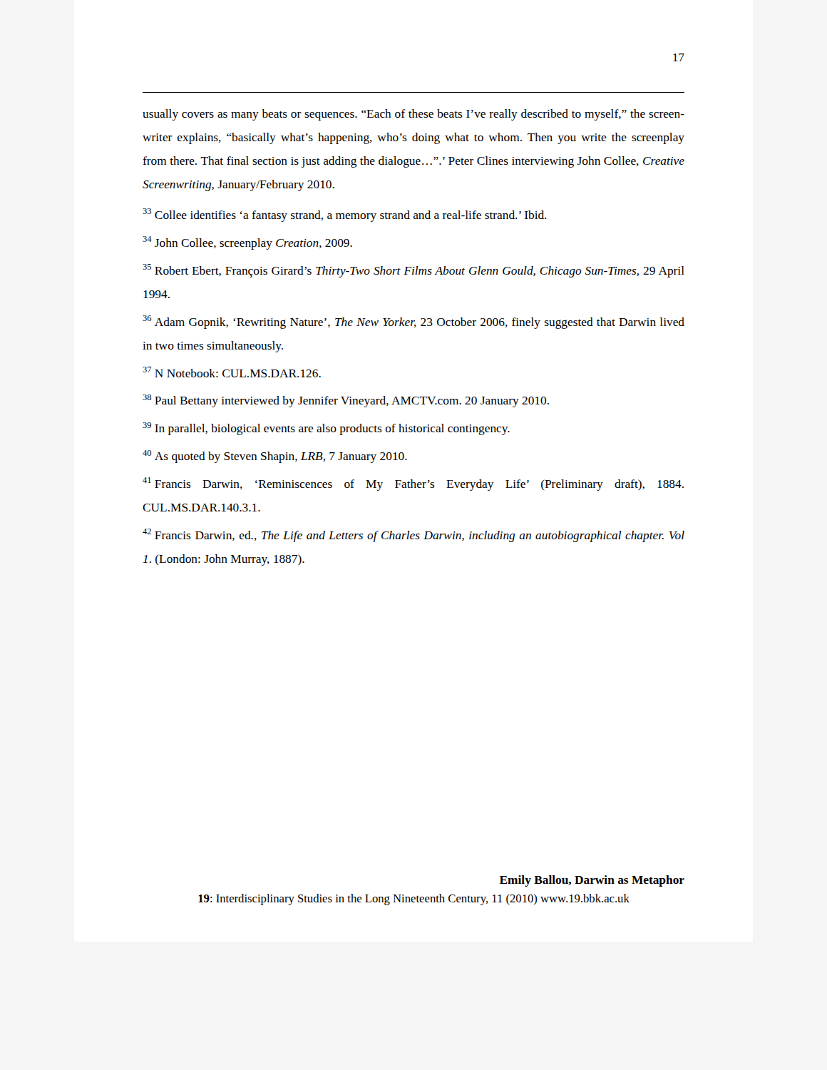17
usually covers as many beats or sequences. “Each of these beats I’ve really described to myself,” the screenwriter explains, “basically what’s happening, who’s doing what to whom. Then you write the screenplay from there. That final section is just adding the dialogue…”.’ Peter Clines interviewing John Collee, Creative Screenwriting, January/February 2010.
33 Collee identifies ‘a fantasy strand, a memory strand and a real-life strand.’ Ibid.
34 John Collee, screenplay Creation, 2009.
35 Robert Ebert, François Girard’s Thirty-Two Short Films About Glenn Gould, Chicago Sun-Times, 29 April 1994.
36 Adam Gopnik, ‘Rewriting Nature’, The New Yorker, 23 October 2006, finely suggested that Darwin lived in two times simultaneously.
37 N Notebook: CUL.MS.DAR.126.
38 Paul Bettany interviewed by Jennifer Vineyard, AMCTV.com. 20 January 2010.
39 In parallel, biological events are also products of historical contingency.
40 As quoted by Steven Shapin, LRB, 7 January 2010.
41 Francis Darwin, ‘Reminiscences of My Father’s Everyday Life’ (Preliminary draft), 1884. CUL.MS.DAR.140.3.1.
42 Francis Darwin, ed., The Life and Letters of Charles Darwin, including an autobiographical chapter. Vol 1. (London: John Murray, 1887).
Emily Ballou, Darwin as Metaphor
19: Interdisciplinary Studies in the Long Nineteenth Century, 11 (2010) www.19.bbk.ac.uk